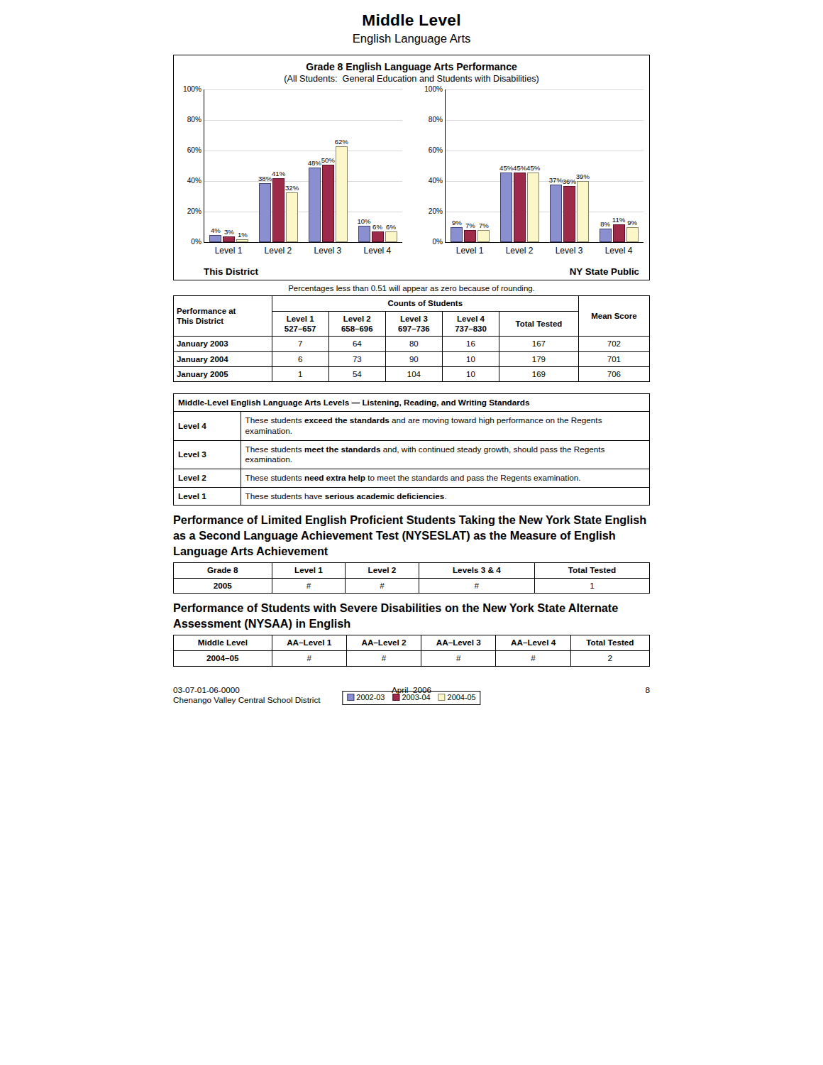Middle Level
English Language Arts
Grade 8 English Language Arts Performance
(All Students: General Education and Students with Disabilities)
100%
80%
60%
40%
20%
0%
4%
3%
1%
38%
41%
32%
48%
50%
62%
10%
6%
6%
Level 1
Level 2
Level 3
Level 4
This District
100%
80%
60%
40%
20%
0%
9%
7%
7%
45%
45%
45%
37%
36%
39%
8%
11%
9%
Level 1
Level 2
Level 3
Level 4
NY State Public
2002-03 2003-04 2004-05
Percentages less than 0.51 will appear as zero because of rounding.
| Performance at This District | Counts of Students | Mean Score |
| --- | --- | --- |
| Level 1 527–657 | Level 2 658–696 | Level 3 697–736 | Level 4 737–830 | Total Tested |
| January 2003 | 7 | 64 | 80 | 16 | 167 | 702 |
| January 2004 | 6 | 73 | 90 | 10 | 179 | 701 |
| January 2005 | 1 | 54 | 104 | 10 | 169 | 706 |
| Middle-Level English Language Arts Levels — Listening, Reading, and Writing Standards |
| Level 4 | These students exceed the standards and are moving toward high performance on the Regents examination. |
| Level 3 | These students meet the standards and, with continued steady growth, should pass the Regents examination. |
| Level 2 | These students need extra help to meet the standards and pass the Regents examination. |
| Level 1 | These students have serious academic deficiencies . |
Performance of Limited English Proficient Students Taking the New York State English as a Second Language Achievement Test (NYSESLAT) as the Measure of English Language Arts Achievement
| Grade 8 | Level 1 | Level 2 | Levels 3 & 4 | Total Tested |
| --- | --- | --- | --- | --- |
| 2005 | # | # | # | 1 |
Performance of Students with Severe Disabilities on the New York State Alternate Assessment (NYSAA) in English
| Middle Level | AA–Level 1 | AA–Level 2 | AA–Level 3 | AA–Level 4 | Total Tested |
| --- | --- | --- | --- | --- | --- |
| 2004–05 | # | # | # | # | 2 |
03-07-01-06-0000
Chenango Valley Central School District
April 2006
8